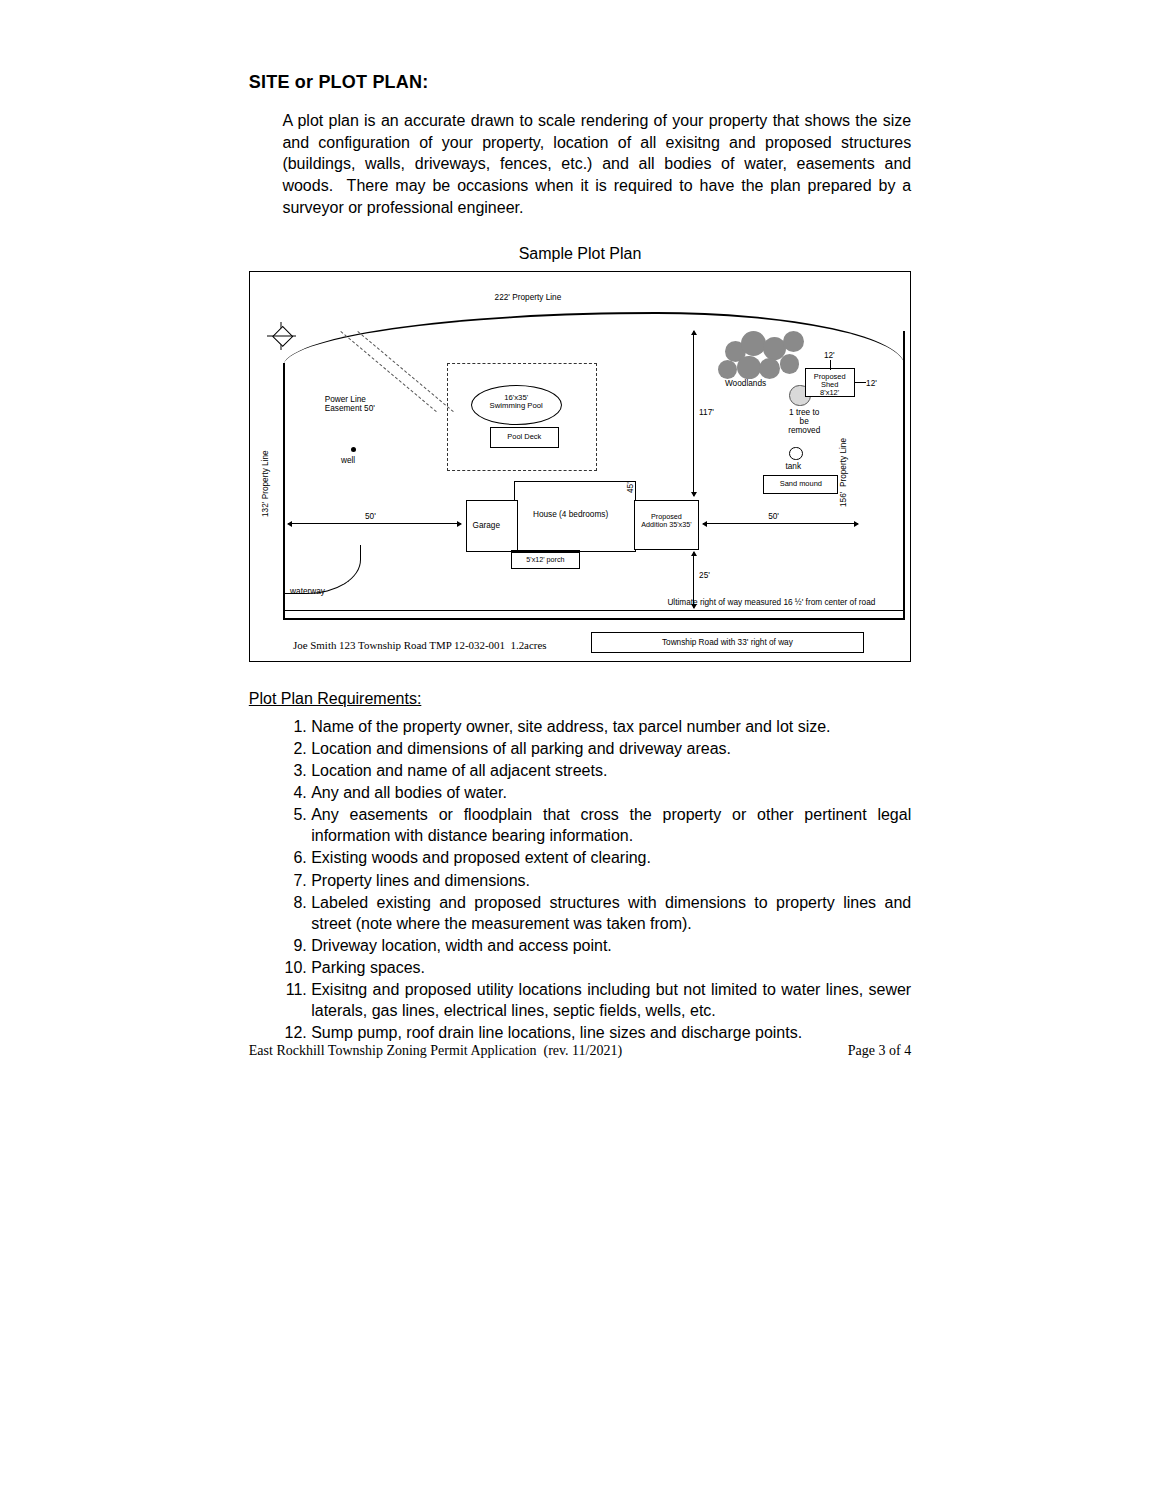SITE or PLOT PLAN:
A plot plan is an accurate drawn to scale rendering of your property that shows the size and configuration of your property, location of all exisitng and proposed structures (buildings, walls, driveways, fences, etc.) and all bodies of water, easements and woods. There may be occasions when it is required to have the plan prepared by a surveyor or professional engineer.
Sample Plot Plan
222' Property Line
132' Property Line
156' Property Line
Power Line
Easement 50'
well
16'x35'
Swimming Pool
Pool Deck
Woodlands
1 tree to
be
removed
Proposed
Shed
8'x12'
12'
12'
tank
Sand mound
House (4 bedrooms)
50'
45'
Garage
5'x12' porch
Proposed
Addition 35'x35'
waterway
117'
25'
50'
50'
Ultimate right of way measured 16 ½' from center of road
Joe Smith 123 Township Road TMP 12-032-001 1.2acres
Township Road with 33' right of way
Plot Plan Requirements:
Name of the property owner, site address, tax parcel number and lot size.
Location and dimensions of all parking and driveway areas.
Location and name of all adjacent streets.
Any and all bodies of water.
Any easements or floodplain that cross the property or other pertinent legal information with distance bearing information.
Existing woods and proposed extent of clearing.
Property lines and dimensions.
Labeled existing and proposed structures with dimensions to property lines and street (note where the measurement was taken from).
Driveway location, width and access point.
Parking spaces.
Exisitng and proposed utility locations including but not limited to water lines, sewer laterals, gas lines, electrical lines, septic fields, wells, etc.
Sump pump, roof drain line locations, line sizes and discharge points.
East Rockhill Township Zoning Permit Application (rev. 11/2021) Page 3 of 4